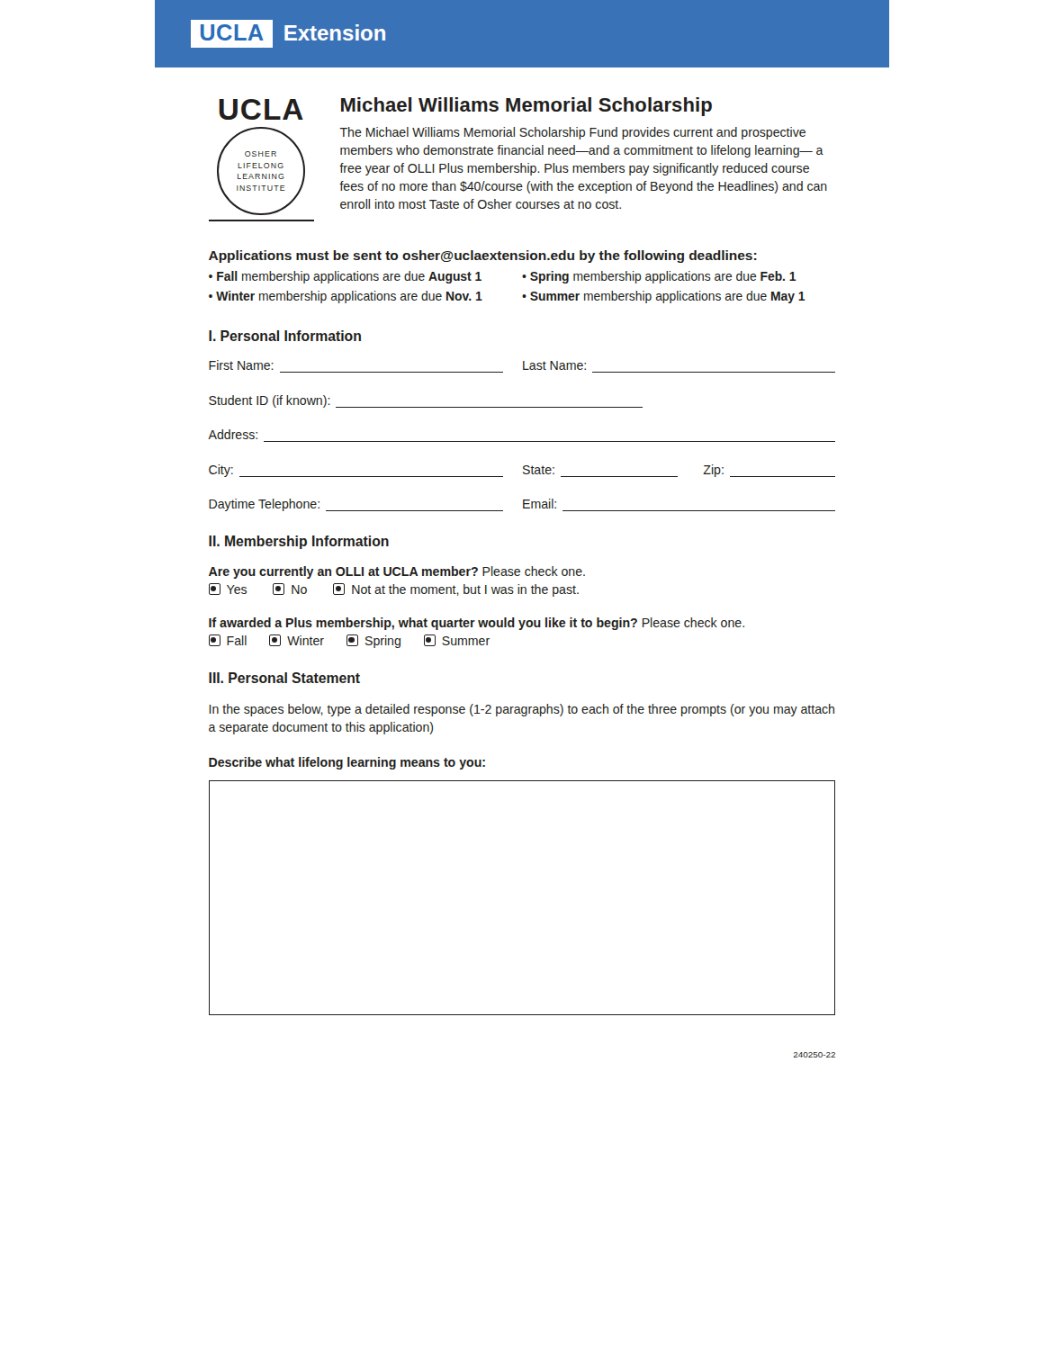UCLA Extension
UCLA
Osher
Lifelong
Learning
Institute
Michael Williams Memorial Scholarship
The Michael Williams Memorial Scholarship Fund provides current and prospective members who demonstrate financial need—and a commitment to lifelong learning— a free year of OLLI Plus membership. Plus members pay significantly reduced course fees of no more than $40/course (with the exception of Beyond the Headlines) and can enroll into most Taste of Osher courses at no cost.
Applications must be sent to osher@uclaextension.edu by the following deadlines:
• Fall membership applications are due August 1
• Winter membership applications are due Nov. 1
• Spring membership applications are due Feb. 1
• Summer membership applications are due May 1
I. Personal Information
First Name:
Last Name:
Student ID (if known):
Address:
City:
State: Zip:
Daytime Telephone:
Email:
II. Membership Information
Are you currently an OLLI at UCLA member? Please check one.
Yes No Not at the moment, but I was in the past.
If awarded a Plus membership, what quarter would you like it to begin? Please check one.
Fall Winter Spring Summer
III. Personal Statement
In the spaces below, type a detailed response (1-2 paragraphs) to each of the three prompts (or you may attach a separate document to this application)
Describe what lifelong learning means to you:
240250-22